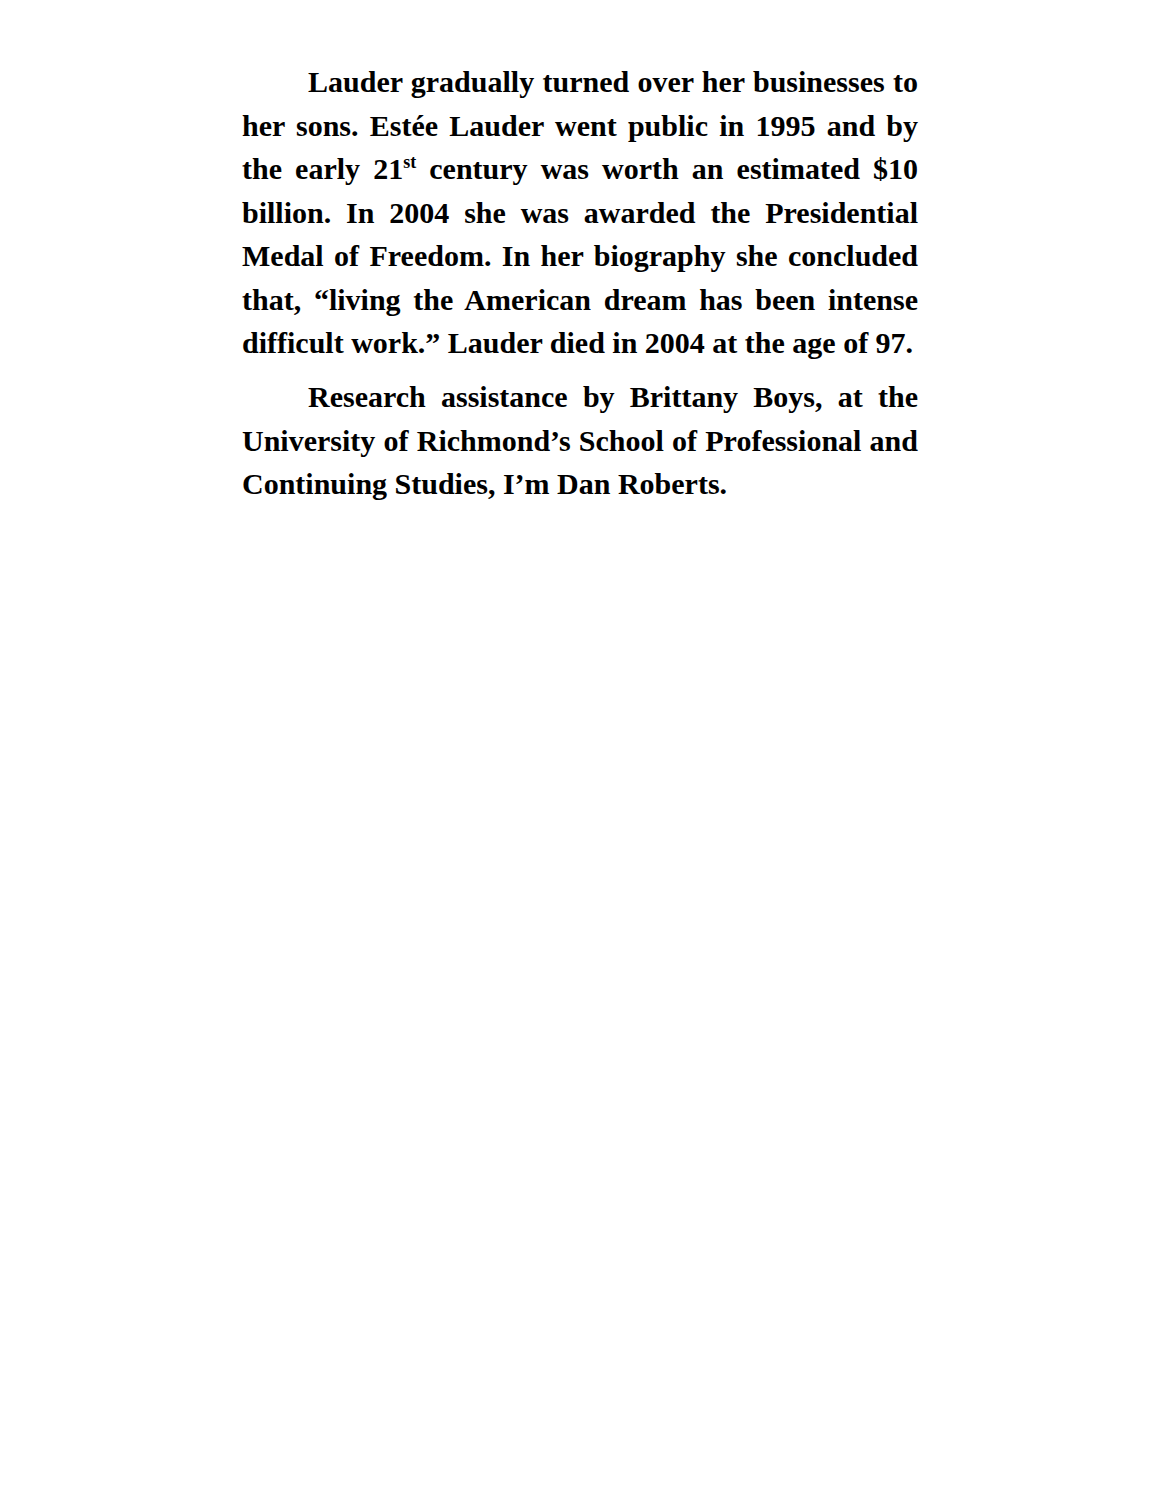Lauder gradually turned over her businesses to her sons. Estée Lauder went public in 1995 and by the early 21st century was worth an estimated $10 billion. In 2004 she was awarded the Presidential Medal of Freedom. In her biography she concluded that, “living the American dream has been intense difficult work.” Lauder died in 2004 at the age of 97.
Research assistance by Brittany Boys, at the University of Richmond’s School of Professional and Continuing Studies, I’m Dan Roberts.